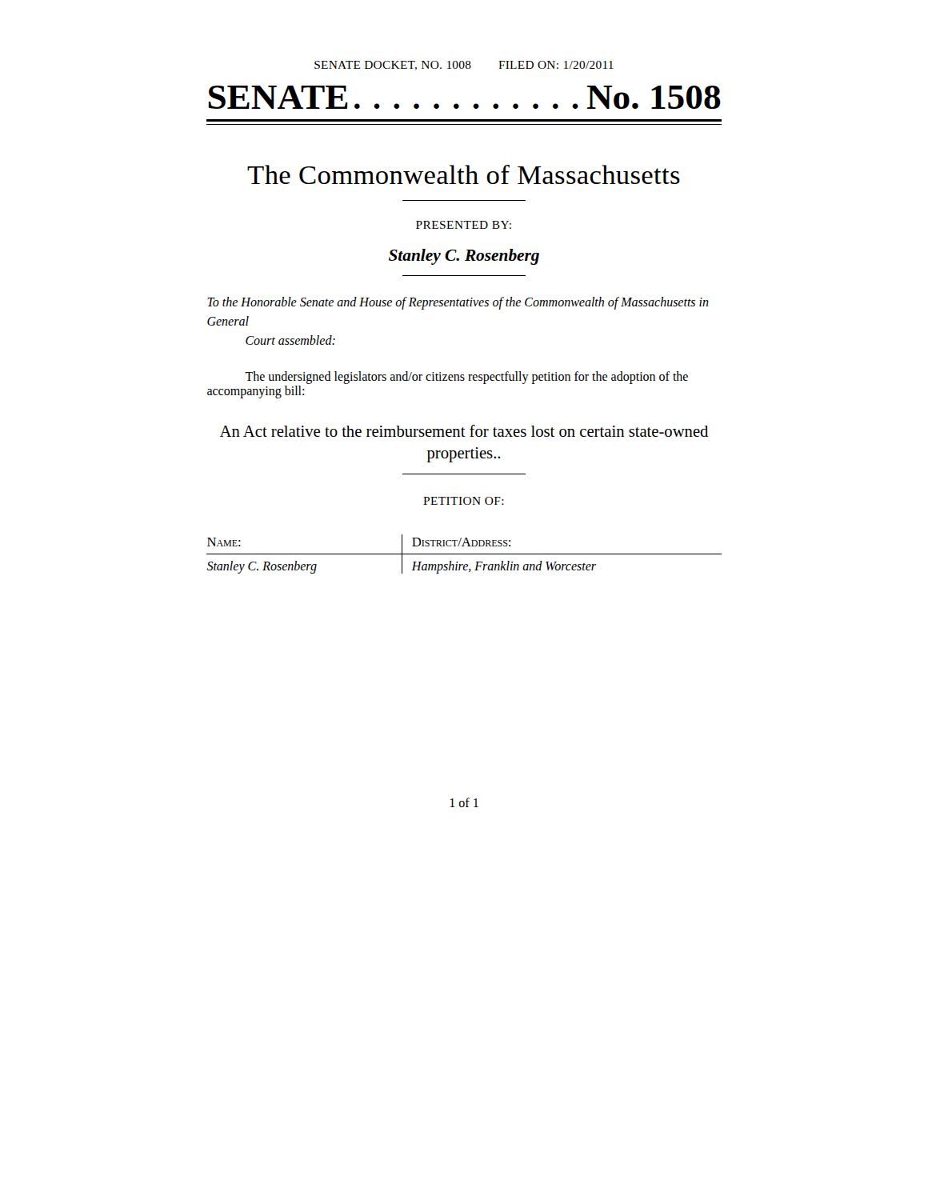SENATE DOCKET, NO. 1008 FILED ON: 1/20/2011
SENATE . . . . . . . . . . . . . . . No. 1508
The Commonwealth of Massachusetts
PRESENTED BY:
Stanley C. Rosenberg
To the Honorable Senate and House of Representatives of the Commonwealth of Massachusetts in General Court assembled:
The undersigned legislators and/or citizens respectfully petition for the adoption of the accompanying bill:
An Act relative to the reimbursement for taxes lost on certain state-owned properties..
PETITION OF:
| Name: | District/Address: |
| --- | --- |
| Stanley C. Rosenberg | Hampshire, Franklin and Worcester |
1 of 1